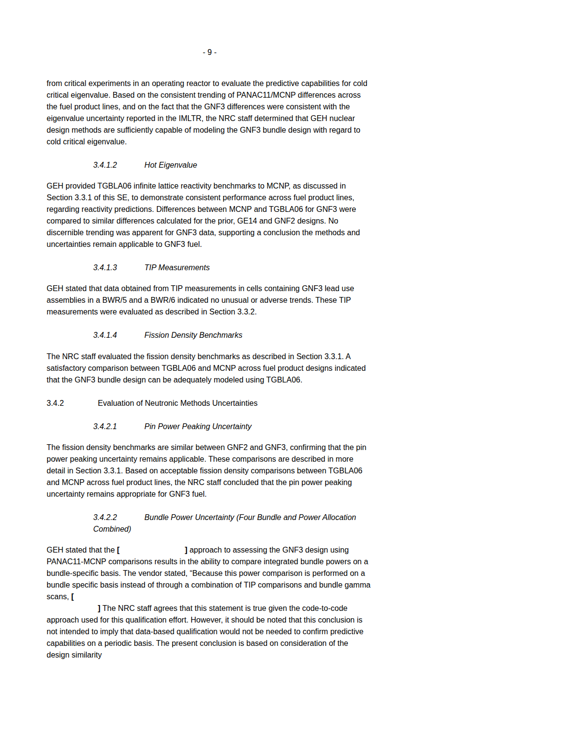- 9 -
from critical experiments in an operating reactor to evaluate the predictive capabilities for cold critical eigenvalue. Based on the consistent trending of PANAC11/MCNP differences across the fuel product lines, and on the fact that the GNF3 differences were consistent with the eigenvalue uncertainty reported in the IMLTR, the NRC staff determined that GEH nuclear design methods are sufficiently capable of modeling the GNF3 bundle design with regard to cold critical eigenvalue.
3.4.1.2 Hot Eigenvalue
GEH provided TGBLA06 infinite lattice reactivity benchmarks to MCNP, as discussed in Section 3.3.1 of this SE, to demonstrate consistent performance across fuel product lines, regarding reactivity predictions. Differences between MCNP and TGBLA06 for GNF3 were compared to similar differences calculated for the prior, GE14 and GNF2 designs. No discernible trending was apparent for GNF3 data, supporting a conclusion the methods and uncertainties remain applicable to GNF3 fuel.
3.4.1.3 TIP Measurements
GEH stated that data obtained from TIP measurements in cells containing GNF3 lead use assemblies in a BWR/5 and a BWR/6 indicated no unusual or adverse trends. These TIP measurements were evaluated as described in Section 3.3.2.
3.4.1.4 Fission Density Benchmarks
The NRC staff evaluated the fission density benchmarks as described in Section 3.3.1. A satisfactory comparison between TGBLA06 and MCNP across fuel product designs indicated that the GNF3 bundle design can be adequately modeled using TGBLA06.
3.4.2 Evaluation of Neutronic Methods Uncertainties
3.4.2.1 Pin Power Peaking Uncertainty
The fission density benchmarks are similar between GNF2 and GNF3, confirming that the pin power peaking uncertainty remains applicable. These comparisons are described in more detail in Section 3.3.1. Based on acceptable fission density comparisons between TGBLA06 and MCNP across fuel product lines, the NRC staff concluded that the pin power peaking uncertainty remains appropriate for GNF3 fuel.
3.4.2.2 Bundle Power Uncertainty (Four Bundle and Power Allocation Combined)
GEH stated that the [ ] approach to assessing the GNF3 design using PANAC11-MCNP comparisons results in the ability to compare integrated bundle powers on a bundle-specific basis. The vendor stated, “Because this power comparison is performed on a bundle specific basis instead of through a combination of TIP comparisons and bundle gamma scans, [
] The NRC staff agrees that this statement is true given the code-to-code approach used for this qualification effort. However, it should be noted that this conclusion is not intended to imply that data-based qualification would not be needed to confirm predictive capabilities on a periodic basis. The present conclusion is based on consideration of the design similarity